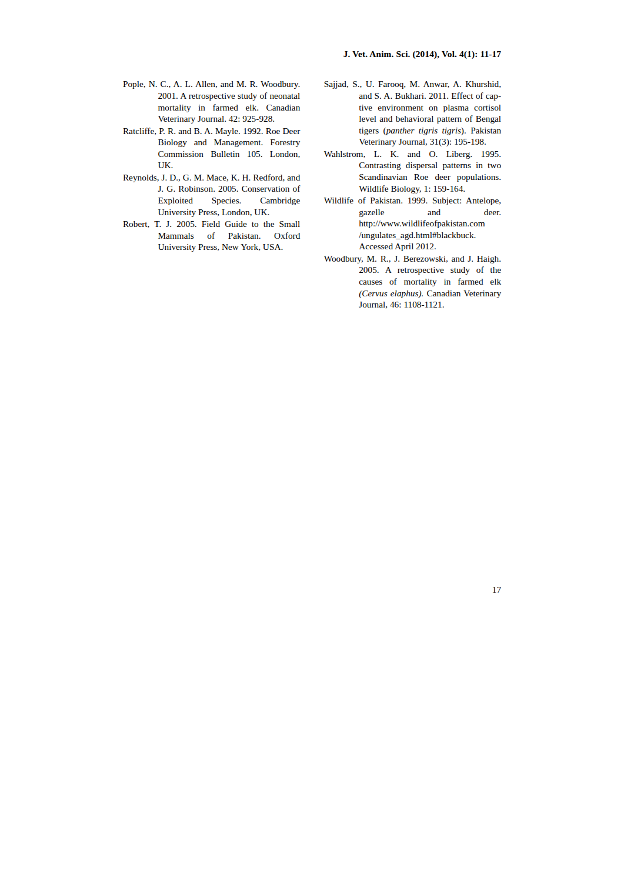J. Vet. Anim. Sci. (2014), Vol. 4(1): 11-17
Pople, N. C., A. L. Allen, and M. R. Woodbury. 2001. A retrospective study of neonatal mortality in farmed elk. Canadian Veterinary Journal. 42: 925-928.
Ratcliffe, P. R. and B. A. Mayle. 1992. Roe Deer Biology and Management. Forestry Commission Bulletin 105. London, UK.
Reynolds, J. D., G. M. Mace, K. H. Redford, and J. G. Robinson. 2005. Conservation of Exploited Species. Cambridge University Press, London, UK.
Robert, T. J. 2005. Field Guide to the Small Mammals of Pakistan. Oxford University Press, New York, USA.
Sajjad, S., U. Farooq, M. Anwar, A. Khurshid, and S. A. Bukhari. 2011. Effect of captive environment on plasma cortisol level and behavioral pattern of Bengal tigers (panther tigris tigris). Pakistan Veterinary Journal, 31(3): 195-198.
Wahlstrom, L. K. and O. Liberg. 1995. Contrasting dispersal patterns in two Scandinavian Roe deer populations. Wildlife Biology, 1: 159-164.
Wildlife of Pakistan. 1999. Subject: Antelope, gazelle and deer. http://www.wildlifeofpakistan.com /ungulates_agd.html#blackbuck. Accessed April 2012.
Woodbury, M. R., J. Berezowski, and J. Haigh. 2005. A retrospective study of the causes of mortality in farmed elk (Cervus elaphus). Canadian Veterinary Journal, 46: 1108-1121.
17